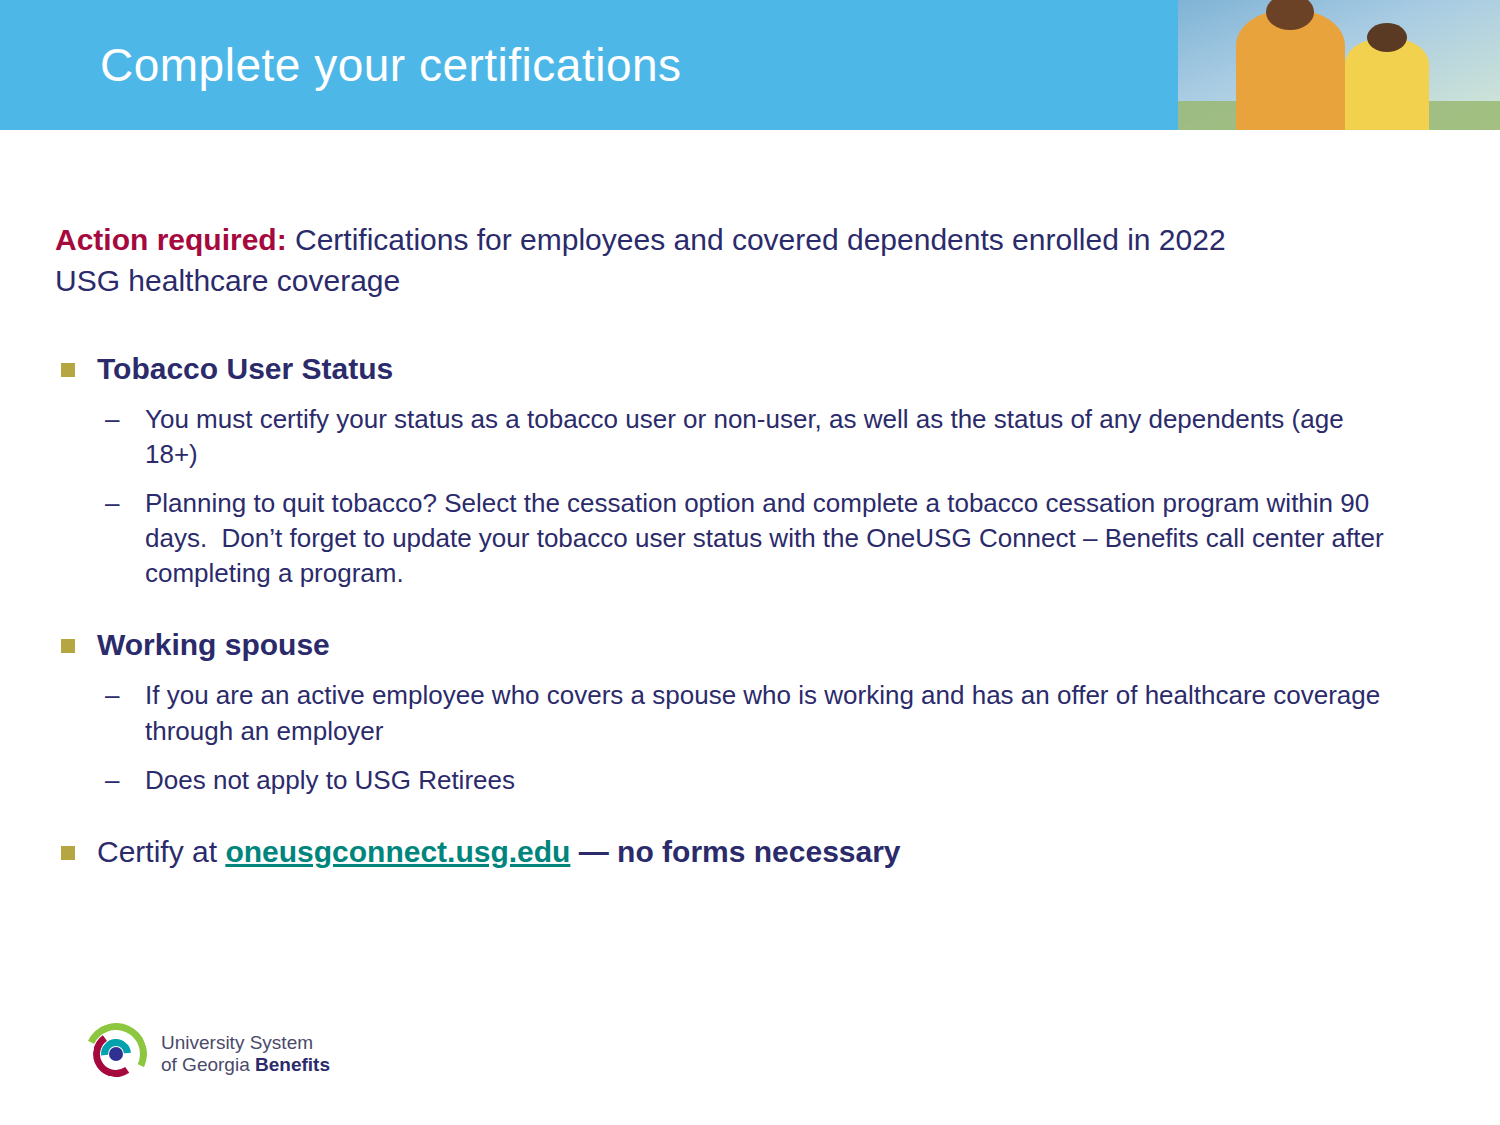Complete your certifications
Action required: Certifications for employees and covered dependents enrolled in 2022 USG healthcare coverage
Tobacco User Status
You must certify your status as a tobacco user or non-user, as well as the status of any dependents (age 18+)
Planning to quit tobacco? Select the cessation option and complete a tobacco cessation program within 90 days. Don’t forget to update your tobacco user status with the OneUSG Connect – Benefits call center after completing a program.
Working spouse
If you are an active employee who covers a spouse who is working and has an offer of healthcare coverage through an employer
Does not apply to USG Retirees
Certify at oneusgconnect.usg.edu — no forms necessary
University System
of Georgia Benefits